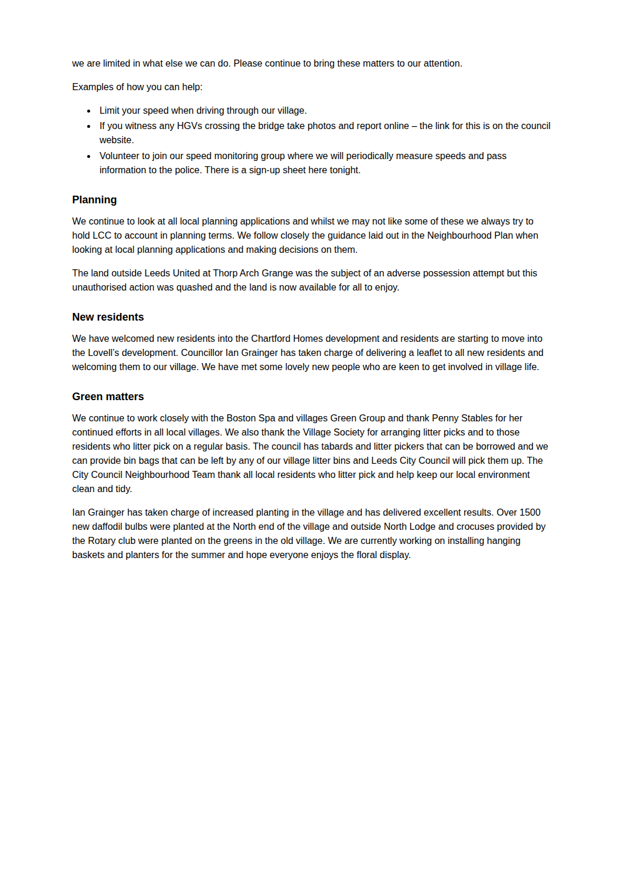we are limited in what else we can do. Please continue to bring these matters to our attention.
Examples of how you can help:
Limit your speed when driving through our village.
If you witness any HGVs crossing the bridge take photos and report online – the link for this is on the council website.
Volunteer to join our speed monitoring group where we will periodically measure speeds and pass information to the police. There is a sign-up sheet here tonight.
Planning
We continue to look at all local planning applications and whilst we may not like some of these we always try to hold LCC to account in planning terms. We follow closely the guidance laid out in the Neighbourhood Plan when looking at local planning applications and making decisions on them.
The land outside Leeds United at Thorp Arch Grange was the subject of an adverse possession attempt but this unauthorised action was quashed and the land is now available for all to enjoy.
New residents
We have welcomed new residents into the Chartford Homes development and residents are starting to move into the Lovell’s development. Councillor Ian Grainger has taken charge of delivering a leaflet to all new residents and welcoming them to our village. We have met some lovely new people who are keen to get involved in village life.
Green matters
We continue to work closely with the Boston Spa and villages Green Group and thank Penny Stables for her continued efforts in all local villages. We also thank the Village Society for arranging litter picks and to those residents who litter pick on a regular basis. The council has tabards and litter pickers that can be borrowed and we can provide bin bags that can be left by any of our village litter bins and Leeds City Council will pick them up. The City Council Neighbourhood Team thank all local residents who litter pick and help keep our local environment clean and tidy.
Ian Grainger has taken charge of increased planting in the village and has delivered excellent results. Over 1500 new daffodil bulbs were planted at the North end of the village and outside North Lodge and crocuses provided by the Rotary club were planted on the greens in the old village. We are currently working on installing hanging baskets and planters for the summer and hope everyone enjoys the floral display.